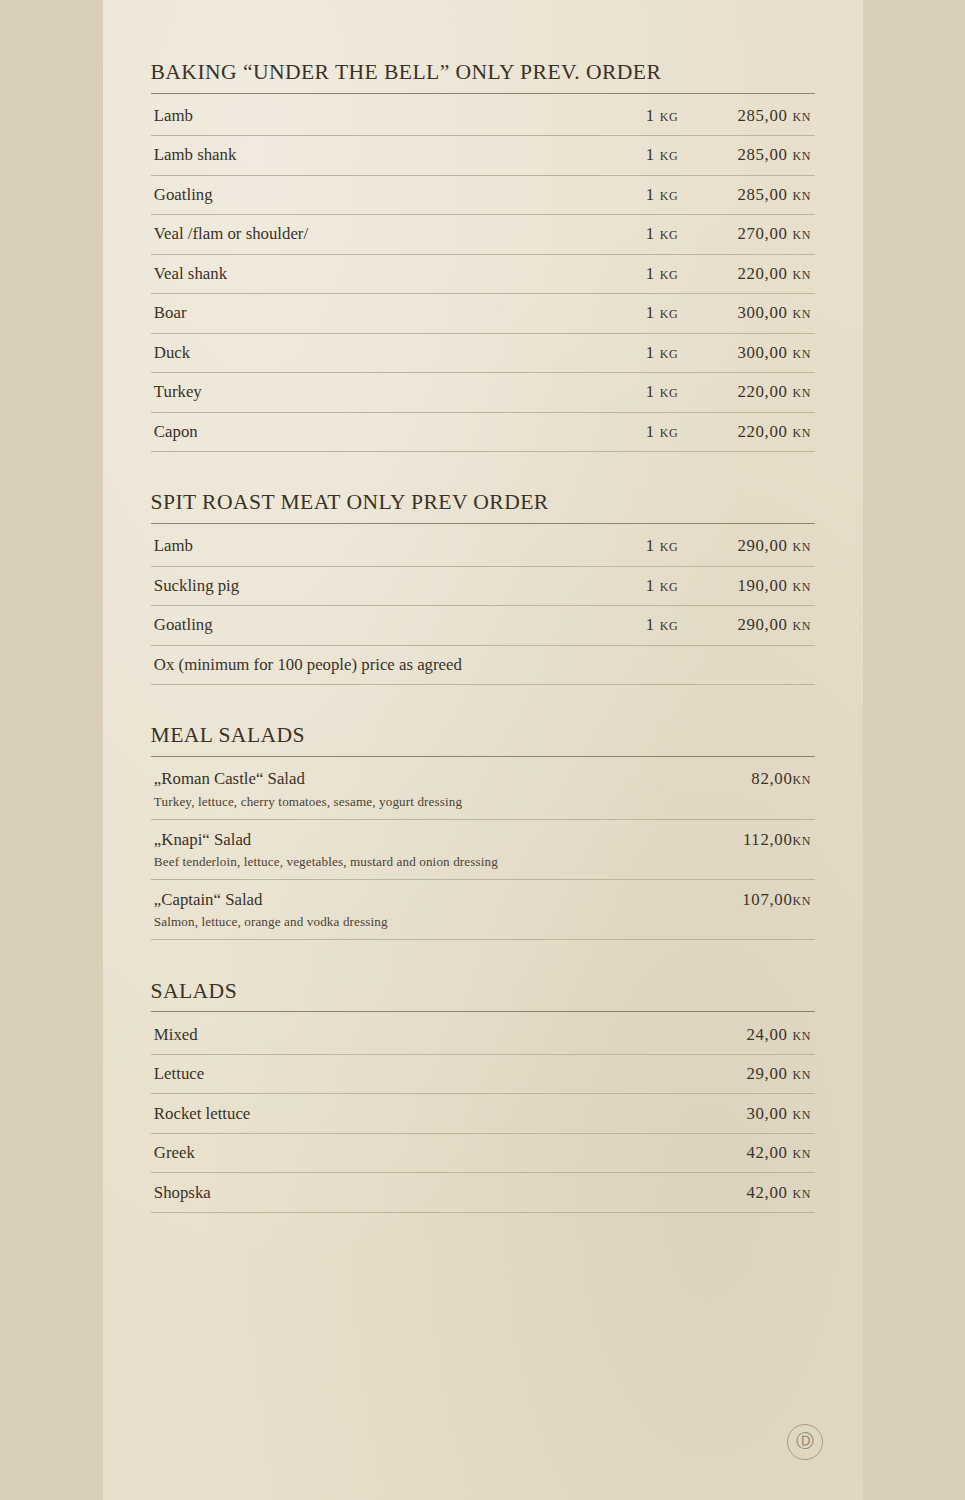Baking “Under the Bell” only prev. order
| Lamb | 1 kg | 285,00 kn |
| Lamb shank | 1 kg | 285,00 kn |
| Goatling | 1 kg | 285,00 kn |
| Veal /flam or shoulder/ | 1 kg | 270,00 kn |
| Veal shank | 1 kg | 220,00 kn |
| Boar | 1 kg | 300,00 kn |
| Duck | 1 kg | 300,00 kn |
| Turkey | 1 kg | 220,00 kn |
| Capon | 1 kg | 220,00 kn |
Spit roast meat only prev order
| Lamb | 1 kg | 290,00 kn |
| Suckling pig | 1 kg | 190,00 kn |
| Goatling | 1 kg | 290,00 kn |
| Ox (minimum for 100 people) price as agreed |
Meal salads
| „Roman Castle“ Salad Turkey, lettuce, cherry tomatoes, sesame, yogurt dressing | 82,00kn |
| „Knapi“ Salad Beef tenderloin, lettuce, vegetables, mustard and onion dressing | 112,00kn |
| „Captain“ Salad Salmon, lettuce, orange and vodka dressing | 107,00kn |
Salads
| Mixed | 24,00 kn |
| Lettuce | 29,00 kn |
| Rocket lettuce | 30,00 kn |
| Greek | 42,00 kn |
| Shopska | 42,00 kn |
Ⓓ